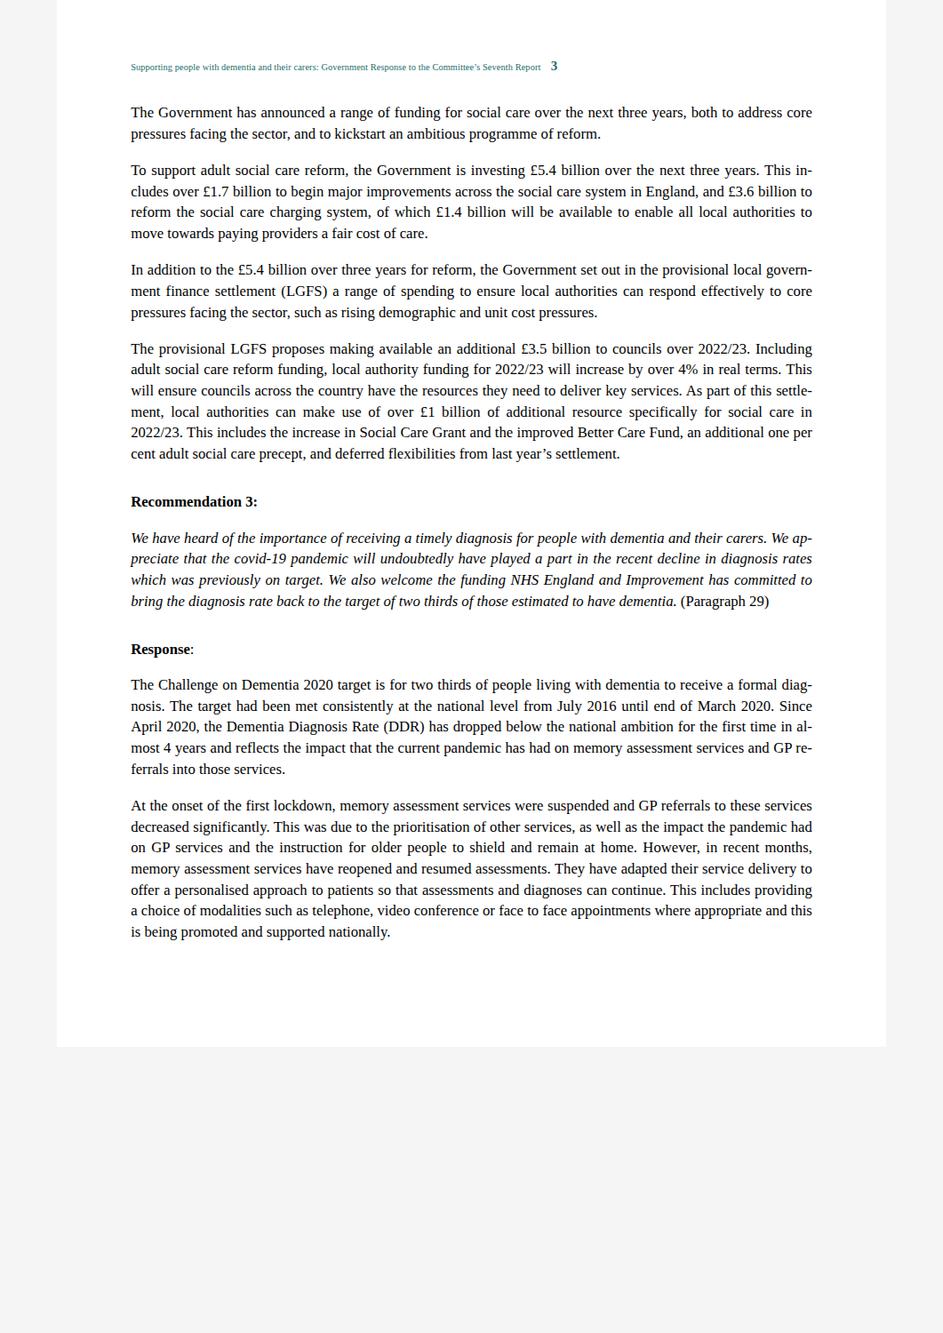Supporting people with dementia and their carers: Government Response to the Committee’s Seventh Report 3
The Government has announced a range of funding for social care over the next three years, both to address core pressures facing the sector, and to kickstart an ambitious programme of reform.
To support adult social care reform, the Government is investing £5.4 billion over the next three years. This includes over £1.7 billion to begin major improvements across the social care system in England, and £3.6 billion to reform the social care charging system, of which £1.4 billion will be available to enable all local authorities to move towards paying providers a fair cost of care.
In addition to the £5.4 billion over three years for reform, the Government set out in the provisional local government finance settlement (LGFS) a range of spending to ensure local authorities can respond effectively to core pressures facing the sector, such as rising demographic and unit cost pressures.
The provisional LGFS proposes making available an additional £3.5 billion to councils over 2022/23. Including adult social care reform funding, local authority funding for 2022/23 will increase by over 4% in real terms. This will ensure councils across the country have the resources they need to deliver key services. As part of this settlement, local authorities can make use of over £1 billion of additional resource specifically for social care in 2022/23. This includes the increase in Social Care Grant and the improved Better Care Fund, an additional one per cent adult social care precept, and deferred flexibilities from last year’s settlement.
Recommendation 3:
We have heard of the importance of receiving a timely diagnosis for people with dementia and their carers. We appreciate that the covid-19 pandemic will undoubtedly have played a part in the recent decline in diagnosis rates which was previously on target. We also welcome the funding NHS England and Improvement has committed to bring the diagnosis rate back to the target of two thirds of those estimated to have dementia. (Paragraph 29)
Response:
The Challenge on Dementia 2020 target is for two thirds of people living with dementia to receive a formal diagnosis. The target had been met consistently at the national level from July 2016 until end of March 2020. Since April 2020, the Dementia Diagnosis Rate (DDR) has dropped below the national ambition for the first time in almost 4 years and reflects the impact that the current pandemic has had on memory assessment services and GP referrals into those services.
At the onset of the first lockdown, memory assessment services were suspended and GP referrals to these services decreased significantly. This was due to the prioritisation of other services, as well as the impact the pandemic had on GP services and the instruction for older people to shield and remain at home. However, in recent months, memory assessment services have reopened and resumed assessments. They have adapted their service delivery to offer a personalised approach to patients so that assessments and diagnoses can continue. This includes providing a choice of modalities such as telephone, video conference or face to face appointments where appropriate and this is being promoted and supported nationally.